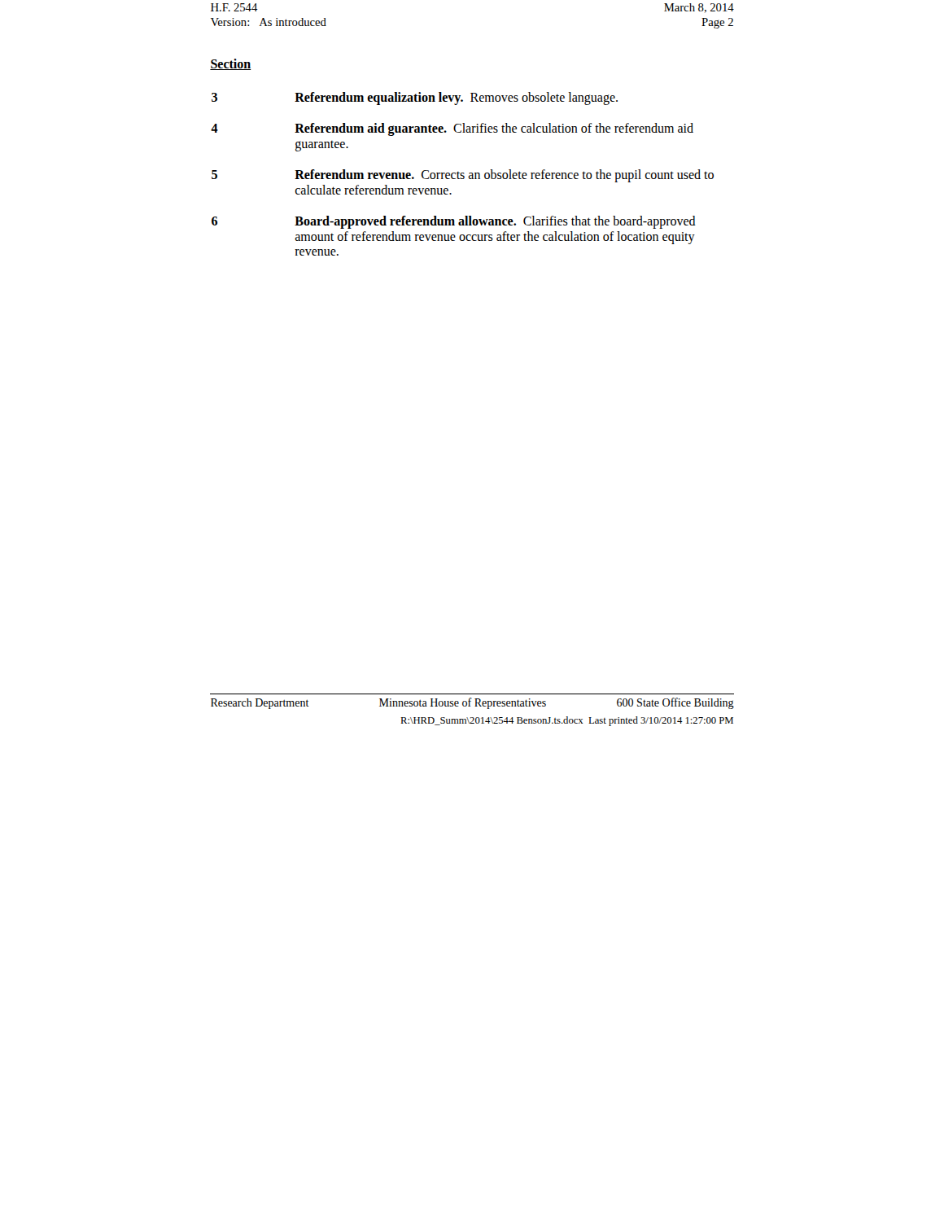H.F. 2544
Version: As introduced
March 8, 2014
Page 2
Section
| 3 | Referendum equalization levy. Removes obsolete language. |
| 4 | Referendum aid guarantee. Clarifies the calculation of the referendum aid guarantee. |
| 5 | Referendum revenue. Corrects an obsolete reference to the pupil count used to calculate referendum revenue. |
| 6 | Board-approved referendum allowance. Clarifies that the board-approved amount of referendum revenue occurs after the calculation of location equity revenue. |
Research Department
Minnesota House of Representatives
600 State Office Building
R:\HRD_Summ\2014\2544 BensonJ.ts.docx Last printed 3/10/2014 1:27:00 PM